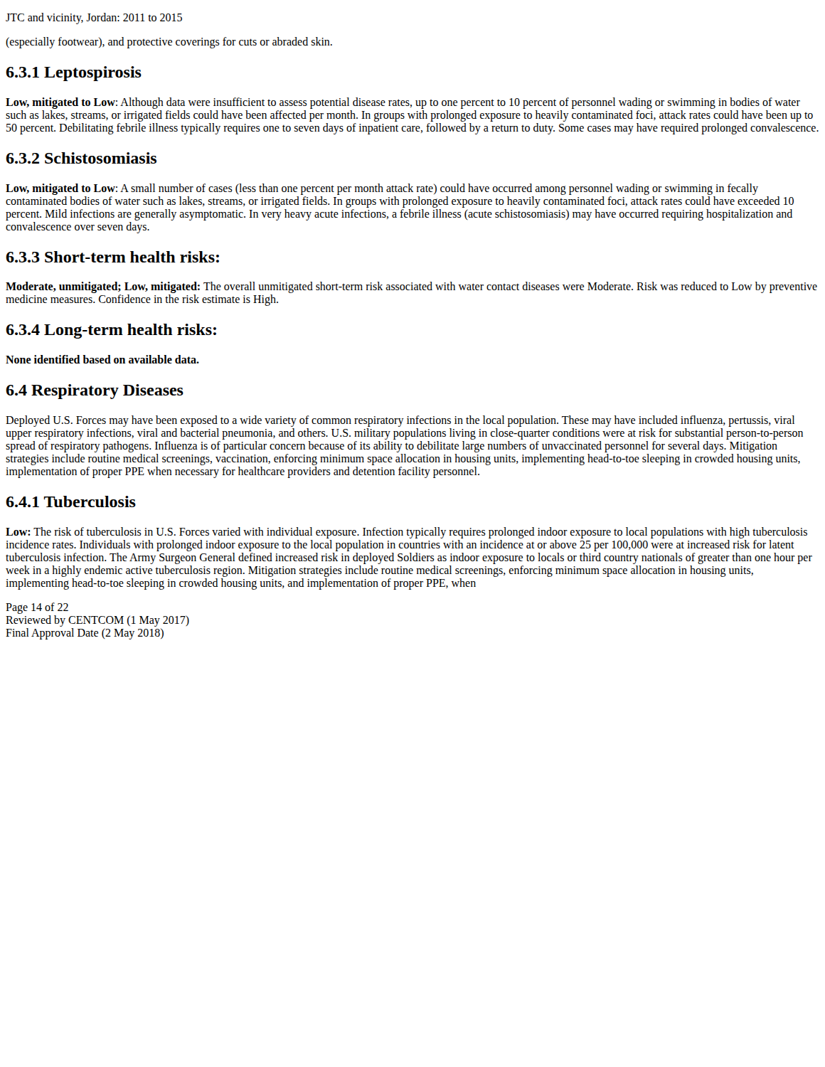JTC and vicinity, Jordan: 2011 to 2015
(especially footwear), and protective coverings for cuts or abraded skin.
6.3.1 Leptospirosis
Low, mitigated to Low: Although data were insufficient to assess potential disease rates, up to one percent to 10 percent of personnel wading or swimming in bodies of water such as lakes, streams, or irrigated fields could have been affected per month. In groups with prolonged exposure to heavily contaminated foci, attack rates could have been up to 50 percent. Debilitating febrile illness typically requires one to seven days of inpatient care, followed by a return to duty. Some cases may have required prolonged convalescence.
6.3.2 Schistosomiasis
Low, mitigated to Low: A small number of cases (less than one percent per month attack rate) could have occurred among personnel wading or swimming in fecally contaminated bodies of water such as lakes, streams, or irrigated fields. In groups with prolonged exposure to heavily contaminated foci, attack rates could have exceeded 10 percent. Mild infections are generally asymptomatic. In very heavy acute infections, a febrile illness (acute schistosomiasis) may have occurred requiring hospitalization and convalescence over seven days.
6.3.3 Short-term health risks:
Moderate, unmitigated; Low, mitigated: The overall unmitigated short-term risk associated with water contact diseases were Moderate. Risk was reduced to Low by preventive medicine measures. Confidence in the risk estimate is High.
6.3.4 Long-term health risks:
None identified based on available data.
6.4 Respiratory Diseases
Deployed U.S. Forces may have been exposed to a wide variety of common respiratory infections in the local population. These may have included influenza, pertussis, viral upper respiratory infections, viral and bacterial pneumonia, and others. U.S. military populations living in close-quarter conditions were at risk for substantial person-to-person spread of respiratory pathogens. Influenza is of particular concern because of its ability to debilitate large numbers of unvaccinated personnel for several days. Mitigation strategies include routine medical screenings, vaccination, enforcing minimum space allocation in housing units, implementing head-to-toe sleeping in crowded housing units, implementation of proper PPE when necessary for healthcare providers and detention facility personnel.
6.4.1 Tuberculosis
Low: The risk of tuberculosis in U.S. Forces varied with individual exposure. Infection typically requires prolonged indoor exposure to local populations with high tuberculosis incidence rates. Individuals with prolonged indoor exposure to the local population in countries with an incidence at or above 25 per 100,000 were at increased risk for latent tuberculosis infection. The Army Surgeon General defined increased risk in deployed Soldiers as indoor exposure to locals or third country nationals of greater than one hour per week in a highly endemic active tuberculosis region. Mitigation strategies include routine medical screenings, enforcing minimum space allocation in housing units, implementing head-to-toe sleeping in crowded housing units, and implementation of proper PPE, when
Page 14 of 22
Reviewed by CENTCOM (1 May 2017)
Final Approval Date (2 May 2018)